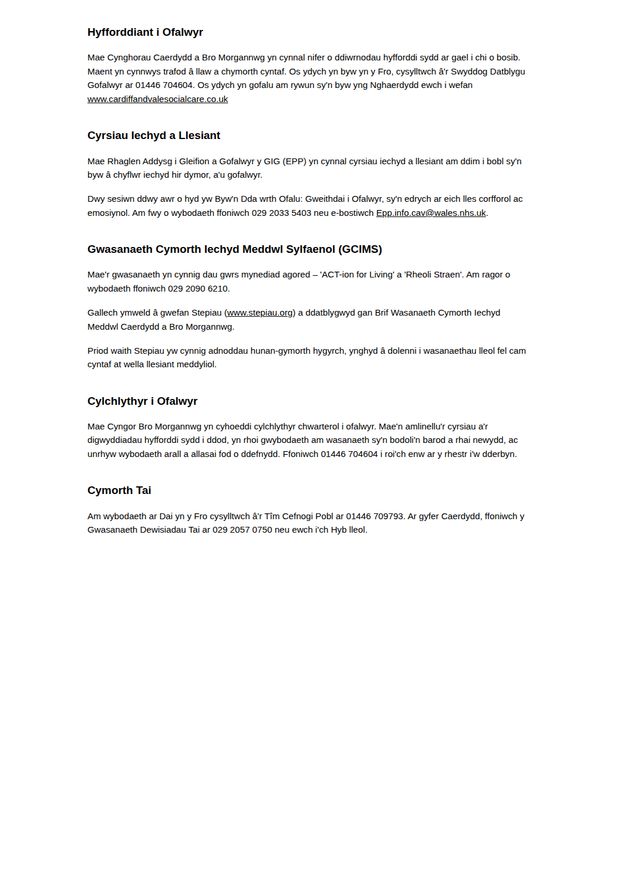Hyfforddiant i Ofalwyr
Mae Cynghorau Caerdydd a Bro Morgannwg yn cynnal nifer o ddiwrnodau hyfforddi sydd ar gael i chi o bosib. Maent yn cynnwys trafod â llaw a chymorth cyntaf. Os ydych yn byw yn y Fro, cysylltwch â'r Swyddog Datblygu Gofalwyr ar 01446 704604. Os ydych yn gofalu am rywun sy'n byw yng Nghaerdydd ewch i wefan www.cardiffandvalesocialcare.co.uk
Cyrsiau Iechyd a Llesiant
Mae Rhaglen Addysg i Gleifion a Gofalwyr y GIG (EPP) yn cynnal cyrsiau iechyd a llesiant am ddim i bobl sy'n byw â chyflwr iechyd hir dymor, a'u gofalwyr.
Dwy sesiwn ddwy awr o hyd yw Byw'n Dda wrth Ofalu: Gweithdai i Ofalwyr, sy'n edrych ar eich lles corfforol ac emosiynol. Am fwy o wybodaeth ffoniwch 029 2033 5403 neu e-bostiwch Epp.info.cav@wales.nhs.uk.
Gwasanaeth Cymorth Iechyd Meddwl Sylfaenol (GCIMS)
Mae'r gwasanaeth yn cynnig dau gwrs mynediad agored – 'ACT-ion for Living' a 'Rheoli Straen'. Am ragor o wybodaeth ffoniwch 029 2090 6210.
Gallech ymweld â gwefan Stepiau (www.stepiau.org) a ddatblygwyd gan Brif Wasanaeth Cymorth Iechyd Meddwl Caerdydd a Bro Morgannwg.
Priod waith Stepiau yw cynnig adnoddau hunan-gymorth hygyrch, ynghyd â dolenni i wasanaethau lleol fel cam cyntaf at wella llesiant meddyliol.
Cylchlythyr i Ofalwyr
Mae Cyngor Bro Morgannwg yn cyhoeddi cylchlythyr chwarterol i ofalwyr. Mae'n amlinellu'r cyrsiau a'r digwyddiadau hyfforddi sydd i ddod, yn rhoi gwybodaeth am wasanaeth sy'n bodoli'n barod a rhai newydd, ac unrhyw wybodaeth arall a allasai fod o ddefnydd. Ffoniwch 01446 704604 i roi'ch enw ar y rhestr i'w dderbyn.
Cymorth Tai
Am wybodaeth ar Dai yn y Fro cysylltwch â'r Tîm Cefnogi Pobl ar 01446 709793. Ar gyfer Caerdydd, ffoniwch y Gwasanaeth Dewisiadau Tai ar 029 2057 0750 neu ewch i'ch Hyb lleol.